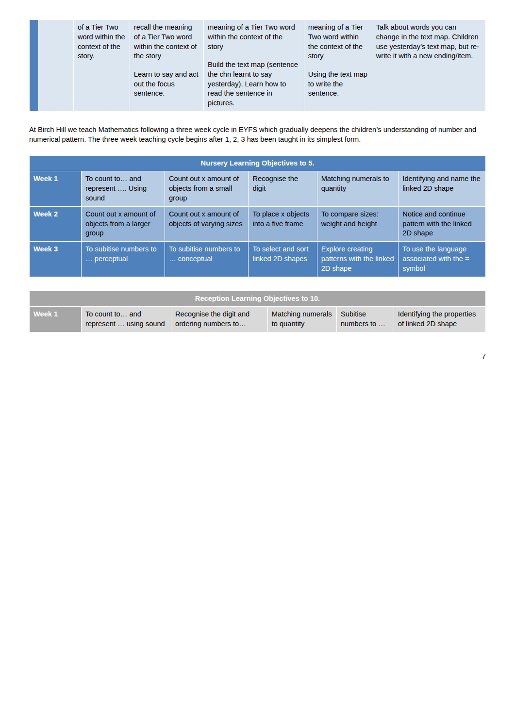| | | of a Tier Two word within the context of the story. | recall the meaning of a Tier Two word within the context of the story Learn to say and act out the focus sentence. | meaning of a Tier Two word within the context of the story Build the text map (sentence the chn learnt to say yesterday). Learn how to read the sentence in pictures. | meaning of a Tier Two word within the context of the story Using the text map to write the sentence. | Talk about words you can change in the text map. Children use yesterday’s text map, but re-write it with a new ending/item. |
At Birch Hill we teach Mathematics following a three week cycle in EYFS which gradually deepens the children’s understanding of number and numerical pattern. The three week teaching cycle begins after 1, 2, 3 has been taught in its simplest form.
| Nursery Learning Objectives to 5. |
| --- |
| Week 1 | To count to… and represent …. Using sound | Count out x amount of objects from a small group | Recognise the digit | Matching numerals to quantity | Identifying and name the linked 2D shape |
| Week 2 | Count out x amount of objects from a larger group | Count out x amount of objects of varying sizes | To place x objects into a five frame | To compare sizes: weight and height | Notice and continue pattern with the linked 2D shape |
| Week 3 | To subitise numbers to … perceptual | To subitise numbers to … conceptual | To select and sort linked 2D shapes | Explore creating patterns with the linked 2D shape | To use the language associated with the = symbol |
| Reception Learning Objectives to 10. |
| --- |
| Week 1 | To count to… and represent … using sound | Recognise the digit and ordering numbers to… | Matching numerals to quantity | Subitise numbers to … | Identifying the properties of linked 2D shape |
7